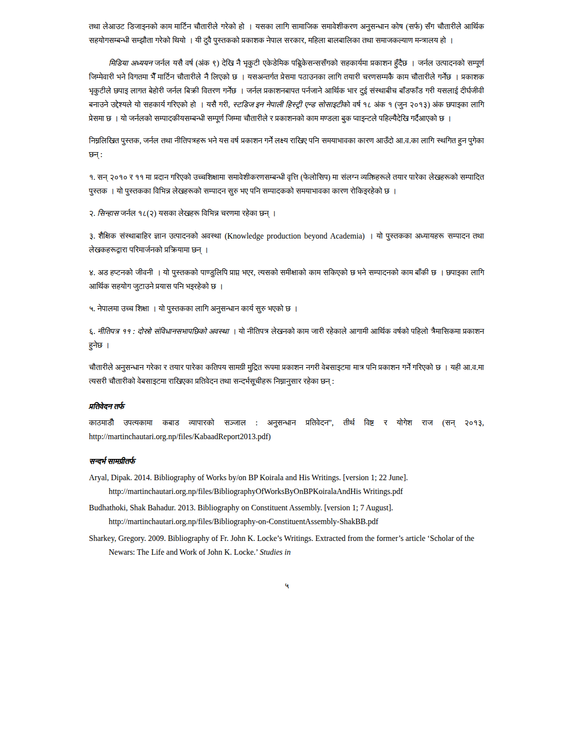तथा लेआउट डिजाइनको काम मार्टिन चौतारीले गरेको हो । यसका लागि सामाजिक समावेशीकरण अनुसन्धान कोष (सर्फ) सँग चौतारीले आर्थिक सहयोगसम्बन्धी सम्झौता गरेको थियो । यी दुवै पुस्तकको प्रकाशक नेपाल सरकार, महिला बालबालिका तथा समाजकल्याण मन्त्रालय हो ।
मिडिया अध्ययन जर्नल यसै वर्ष (अंक ९) देखि नै भृकुटी एकेडेमिक पब्लिकेसन्ससँगको सहकार्यमा प्रकाशन हुँदैछ । जर्नल उत्पादनको सम्पूर्ण जिम्मेवारी भने विगतमा भैँ मार्टिन चौतारीले नै लिएको छ । यसअन्तर्गत प्रेसमा पठाउनका लागि तयारी चरणसम्मकै काम चौतारीले गर्नेछ । प्रकाशक भृकुटीले छपाइ लागत बेहोरी जर्नल बिक्री वितरण गर्नेछ । जर्नल प्रकाशनबापत पर्नजाने आर्थिक भार दुई संस्थाबीच बाँडफाँड गरी यसलाई दीर्घजीवी बनाउने उद्देश्यले यो सहकार्य गरिएको हो । यसै गरी, स्टडिज इन नेपाली हिस्ट्री एन्ड सोसाइटीको वर्ष १८ अंक १ (जुन २०१३) अंक छपाइका लागि प्रेसमा छ । यो जर्नलको सम्पादकीयसम्बन्धी सम्पूर्ण जिम्मा चौतारीले र प्रकाशनको काम मण्डला बुक प्वाइन्टले पहिल्यैदेखि गर्दैआएको छ ।
निम्नलिखित पुस्तक, जर्नल तथा नीतिपत्रहरू भने यस वर्ष प्रकाशन गर्ने लक्ष्य राखिए पनि समयाभावका कारण आउँदो आ.व.का लागि स्थगित हुन पुगेका छन् :
१. सन् २०१० र ११ मा प्रदान गरिएको उच्चशिक्षामा समावेशीकरणसम्बन्धी वृत्ति (फेलोसिप) मा संलग्न व्यक्तिहरूले तयार पारेका लेखहरूको सम्पादित पुस्तक । यो पुस्तकका विभिन्न लेखहरूको सम्पादन सुरु भए पनि सम्पादकको समयाभावका कारण रोकिइरहेको छ ।
२. सिन्हास जर्नल १८(२) यसका लेखहरू विभिन्न चरणमा रहेका छन् ।
३. शैक्षिक संस्थाबाहिर ज्ञान उत्पादनको अवस्था (Knowledge production beyond Academia) । यो पुस्तकका अध्यायहरू सम्पादन तथा लेखकहरूद्वारा परिमार्जनको प्रक्रियामा छन् ।
४. अड हप्टनको जीवनी । यो पुस्तकको पाण्डुलिपि प्राप्त भएर, त्यसको समीक्षाको काम सकिएको छ भने सम्पादनको काम बाँकी छ । छपाइका लागि आर्थिक सहयोग जुटाउने प्रयास पनि भइरहेको छ ।
५. नेपालमा उच्च शिक्षा । यो पुस्तकका लागि अनुसन्धान कार्य सुरु भएको छ ।
६. नीतिपत्र ११ : दोस्रो संविधानसभापछिको अवस्था । यो नीतिपत्र लेखनको काम जारी रहेकाले आगामी आर्थिक वर्षको पहिलो त्रैमासिकमा प्रकाशन हुनेछ ।
चौतारीले अनुसन्धान गरेका र तयार पारेका कतिपय सामग्री मुद्रित रूपमा प्रकाशन नगरी वेबसाइटमा मात्र पनि प्रकाशन गर्ने गरिएको छ । यही आ.व.मा त्यसरी चौतारीको वेबसाइटमा राखिएका प्रतिवेदन तथा सन्दर्भसूचीहरू निम्नानुसार रहेका छन् :
प्रतिवेदन तर्फ
काठमाडौँ उपत्यकामा कबाड व्यापारको सञ्जाल : अनुसन्धान प्रतिवेदन”, तीर्थ विष्ट र योगेश राज (सन् २०१३, http://martinchautari.org.np/files/KabaadReport2013.pdf)
सन्दर्भ सामग्रीतर्फ
Aryal, Dipak. 2014. Bibliography of Works by/on BP Koirala and His Writings. [version 1; 22 June]. http://martinchautari.org.np/files/BibliographyOfWorksByOnBPKoiralaAndHis Writings.pdf
Budhathoki, Shak Bahadur. 2013. Bibliography on Constituent Assembly. [version 1; 7 August]. http://martinchautari.org.np/files/Bibliography-on-ConstituentAssembly-ShakBB.pdf
Sharkey, Gregory. 2009. Bibliography of Fr. John K. Locke’s Writings. Extracted from the former’s article ‘Scholar of the Newars: The Life and Work of John K. Locke.’ Studies in
५